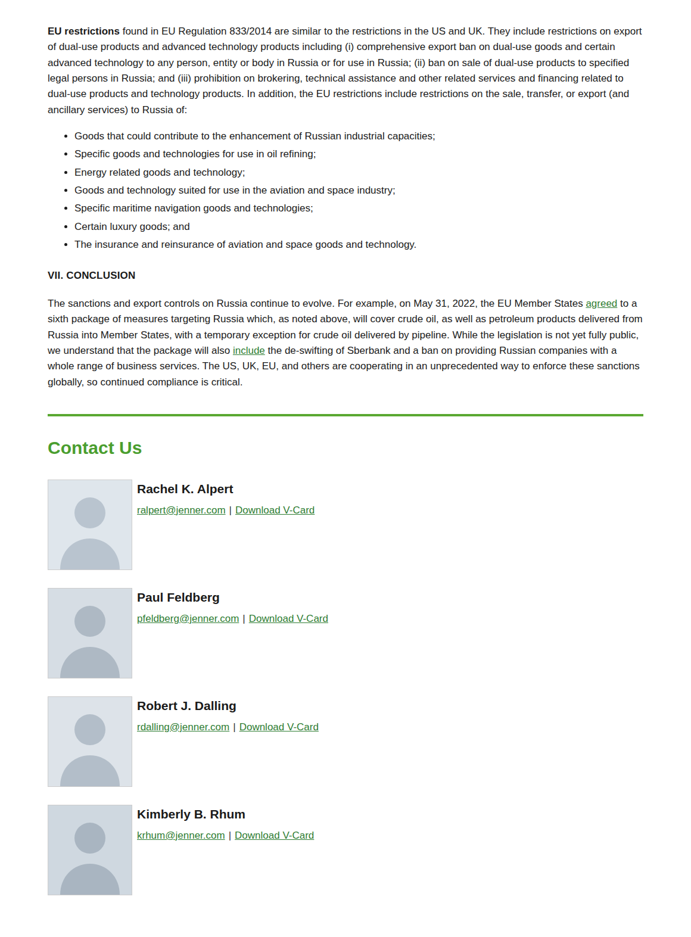EU restrictions found in EU Regulation 833/2014 are similar to the restrictions in the US and UK. They include restrictions on export of dual-use products and advanced technology products including (i) comprehensive export ban on dual-use goods and certain advanced technology to any person, entity or body in Russia or for use in Russia; (ii) ban on sale of dual-use products to specified legal persons in Russia; and (iii) prohibition on brokering, technical assistance and other related services and financing related to dual-use products and technology products. In addition, the EU restrictions include restrictions on the sale, transfer, or export (and ancillary services) to Russia of:
Goods that could contribute to the enhancement of Russian industrial capacities;
Specific goods and technologies for use in oil refining;
Energy related goods and technology;
Goods and technology suited for use in the aviation and space industry;
Specific maritime navigation goods and technologies;
Certain luxury goods; and
The insurance and reinsurance of aviation and space goods and technology.
VII. CONCLUSION
The sanctions and export controls on Russia continue to evolve. For example, on May 31, 2022, the EU Member States agreed to a sixth package of measures targeting Russia which, as noted above, will cover crude oil, as well as petroleum products delivered from Russia into Member States, with a temporary exception for crude oil delivered by pipeline. While the legislation is not yet fully public, we understand that the package will also include the de-swifting of Sberbank and a ban on providing Russian companies with a whole range of business services. The US, UK, EU, and others are cooperating in an unprecedented way to enforce these sanctions globally, so continued compliance is critical.
Contact Us
| | Rachel K. Alpert ralpert@jenner.com / Download V-Card |
| | Paul Feldberg pfeldberg@jenner.com / Download V-Card |
| | Robert J. Dalling rdalling@jenner.com / Download V-Card |
| | Kimberly B. Rhum krhum@jenner.com / Download V-Card |